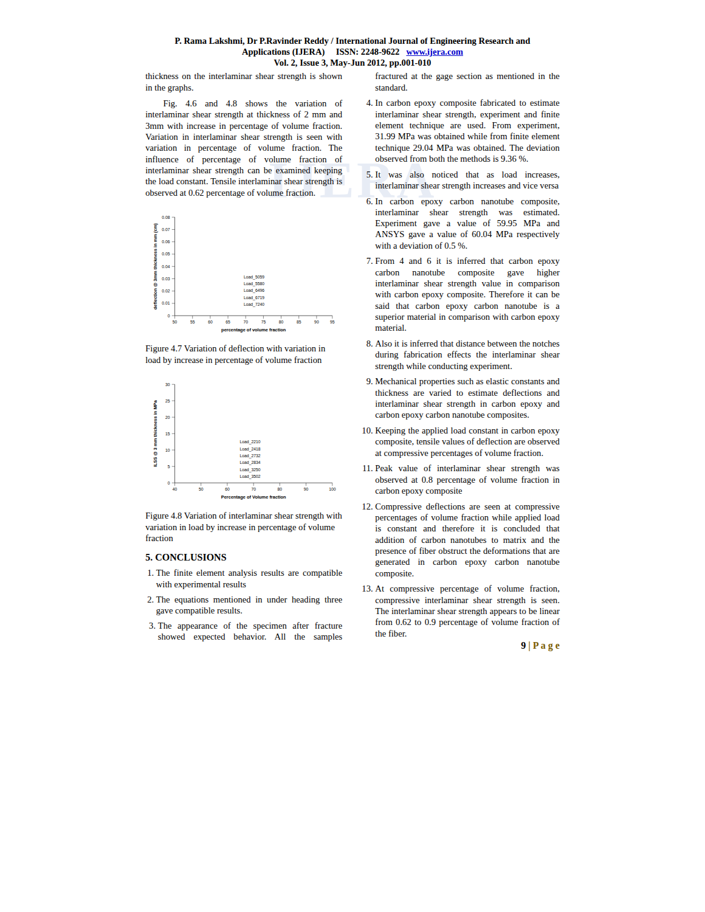IJERA
P. Rama Lakshmi, Dr P.Ravinder Reddy / International Journal of Engineering Research and Applications (IJERA) ISSN: 2248-9622 www.ijera.com Vol. 2, Issue 3, May-Jun 2012, pp.001-010
thickness on the interlaminar shear strength is shown in the graphs.
Fig. 4.6 and 4.8 shows the variation of interlaminar shear strength at thickness of 2 mm and 3mm with increase in percentage of volume fraction. Variation in interlaminar shear strength is seen with variation in percentage of volume fraction. The influence of percentage of volume fraction of interlaminar shear strength can be examined keeping the load constant. Tensile interlaminar shear strength is observed at 0.62 percentage of volume fraction.
0 0.01 0.02 0.03 0.04 0.05 0.06 0.07 0.08 50 55 60 65 70 75 80 85 90 95 deflection @ 3mm thickness in mm (cm) percentage of volume fraction Load_5059 Load_5580 Load_6496 Load_6719 Load_7240
Figure 4.7 Variation of deflection with variation in load by increase in percentage of volume fraction
0 5 10 15 20 25 30 40 50 60 70 80 90 100 ILSS @ 3 mm thickness in MPa Percentage of Volume fraction Load_2210 Load_2418 Load_2732 Load_2834 Load_3250 Load_3502
Figure 4.8 Variation of interlaminar shear strength with variation in load by increase in percentage of volume fraction
5. CONCLUSIONS
The finite element analysis results are compatible with experimental results
The equations mentioned in under heading three gave compatible results.
The appearance of the specimen after fracture showed expected behavior. All the samples fractured at the gage section as mentioned in the standard.
In carbon epoxy composite fabricated to estimate interlaminar shear strength, experiment and finite element technique are used. From experiment, 31.99 MPa was obtained while from finite element technique 29.04 MPa was obtained. The deviation observed from both the methods is 9.36 %.
It was also noticed that as load increases, interlaminar shear strength increases and vice versa
In carbon epoxy carbon nanotube composite, interlaminar shear strength was estimated. Experiment gave a value of 59.95 MPa and ANSYS gave a value of 60.04 MPa respectively with a deviation of 0.5 %.
From 4 and 6 it is inferred that carbon epoxy carbon nanotube composite gave higher interlaminar shear strength value in comparison with carbon epoxy composite. Therefore it can be said that carbon epoxy carbon nanotube is a superior material in comparison with carbon epoxy material.
Also it is inferred that distance between the notches during fabrication effects the interlaminar shear strength while conducting experiment.
Mechanical properties such as elastic constants and thickness are varied to estimate deflections and interlaminar shear strength in carbon epoxy and carbon epoxy carbon nanotube composites.
Keeping the applied load constant in carbon epoxy composite, tensile values of deflection are observed at compressive percentages of volume fraction.
Peak value of interlaminar shear strength was observed at 0.8 percentage of volume fraction in carbon epoxy composite
Compressive deflections are seen at compressive percentages of volume fraction while applied load is constant and therefore it is concluded that addition of carbon nanotubes to matrix and the presence of fiber obstruct the deformations that are generated in carbon epoxy carbon nanotube composite.
At compressive percentage of volume fraction, compressive interlaminar shear strength is seen. The interlaminar shear strength appears to be linear from 0.62 to 0.9 percentage of volume fraction of the fiber.
9 | P a g e